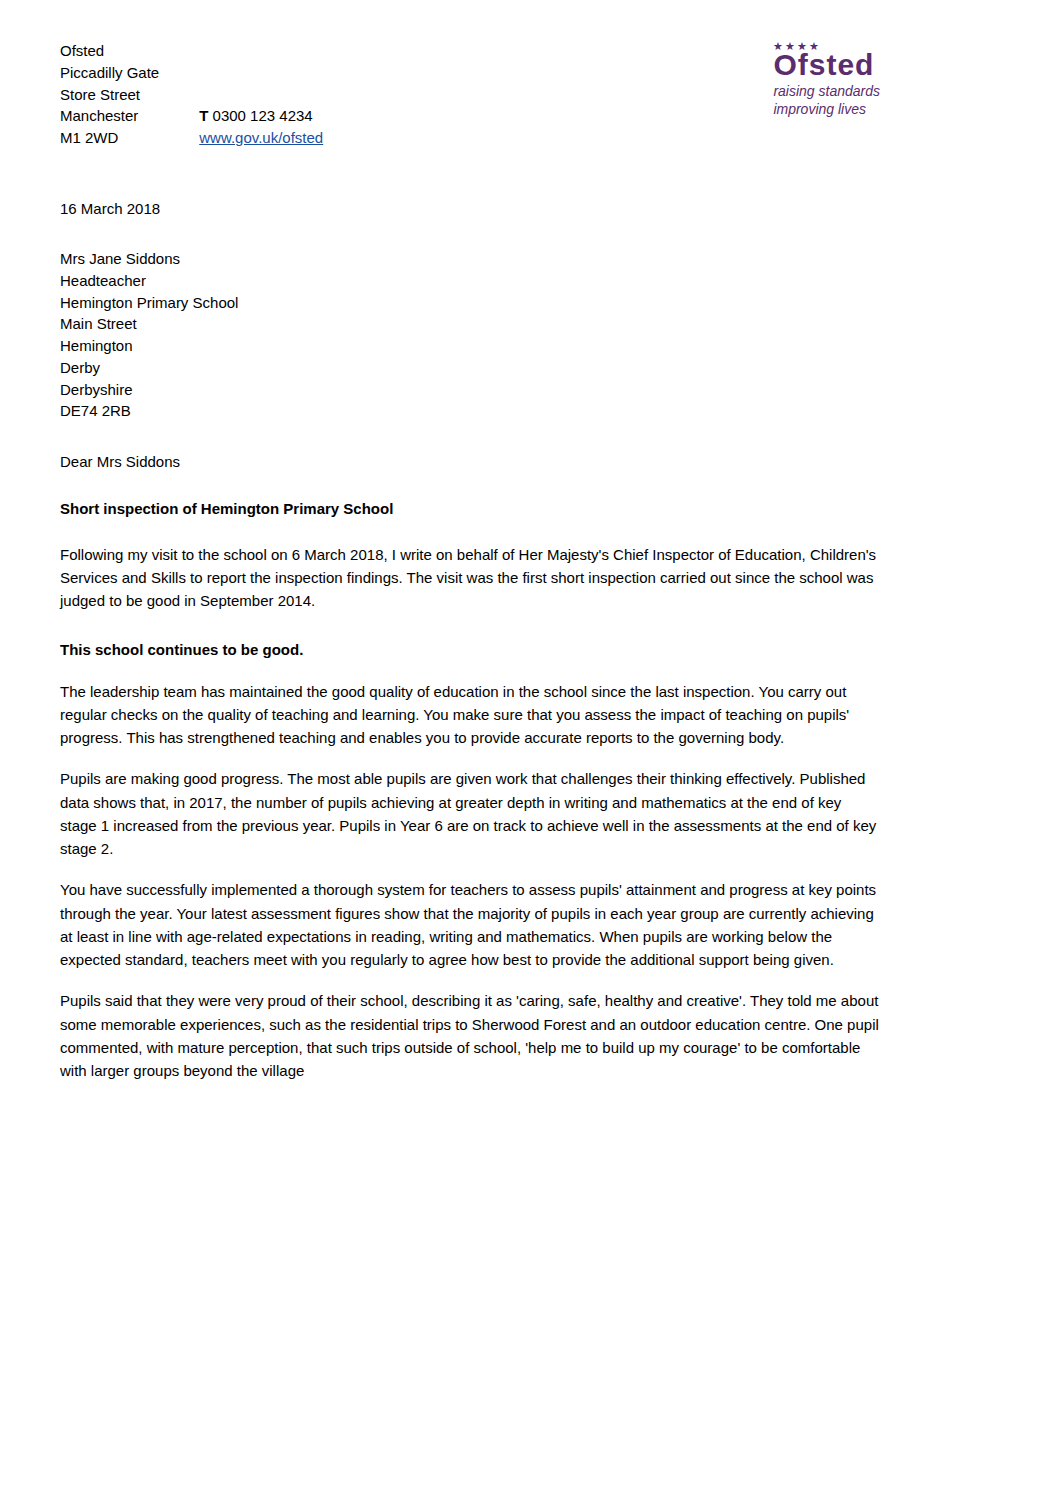Ofsted
Piccadilly Gate
Store Street
Manchester
M1 2WD
T 0300 123 4234
www.gov.uk/ofsted
★★★★ Ofsted
raising standards
improving lives
16 March 2018
Mrs Jane Siddons
Headteacher
Hemington Primary School
Main Street
Hemington
Derby
Derbyshire
DE74 2RB
Dear Mrs Siddons
Short inspection of Hemington Primary School
Following my visit to the school on 6 March 2018, I write on behalf of Her Majesty's Chief Inspector of Education, Children's Services and Skills to report the inspection findings. The visit was the first short inspection carried out since the school was judged to be good in September 2014.
This school continues to be good.
The leadership team has maintained the good quality of education in the school since the last inspection. You carry out regular checks on the quality of teaching and learning. You make sure that you assess the impact of teaching on pupils' progress. This has strengthened teaching and enables you to provide accurate reports to the governing body.
Pupils are making good progress. The most able pupils are given work that challenges their thinking effectively. Published data shows that, in 2017, the number of pupils achieving at greater depth in writing and mathematics at the end of key stage 1 increased from the previous year. Pupils in Year 6 are on track to achieve well in the assessments at the end of key stage 2.
You have successfully implemented a thorough system for teachers to assess pupils' attainment and progress at key points through the year. Your latest assessment figures show that the majority of pupils in each year group are currently achieving at least in line with age-related expectations in reading, writing and mathematics. When pupils are working below the expected standard, teachers meet with you regularly to agree how best to provide the additional support being given.
Pupils said that they were very proud of their school, describing it as 'caring, safe, healthy and creative'. They told me about some memorable experiences, such as the residential trips to Sherwood Forest and an outdoor education centre. One pupil commented, with mature perception, that such trips outside of school, 'help me to build up my courage' to be comfortable with larger groups beyond the village